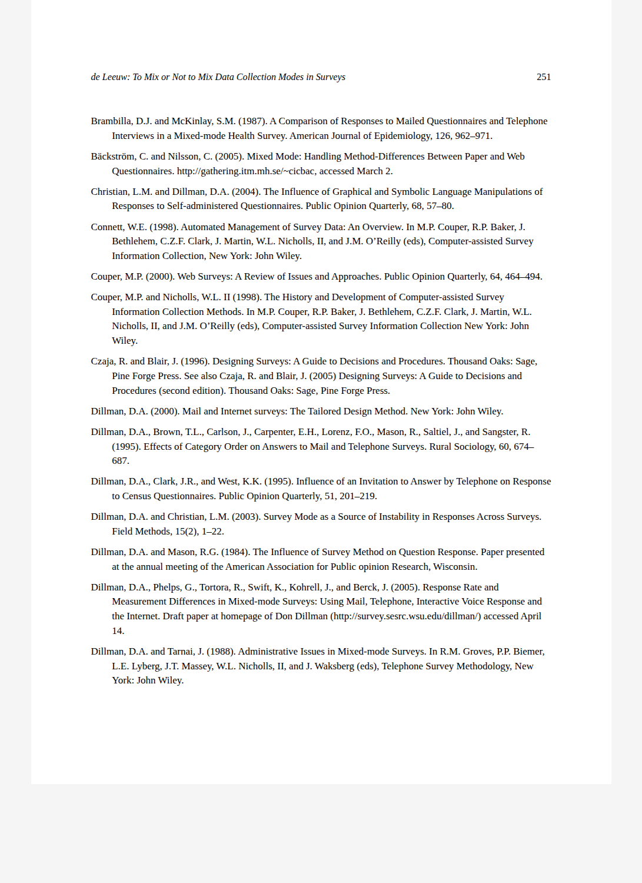de Leeuw: To Mix or Not to Mix Data Collection Modes in Surveys 251
Brambilla, D.J. and McKinlay, S.M. (1987). A Comparison of Responses to Mailed Questionnaires and Telephone Interviews in a Mixed-mode Health Survey. American Journal of Epidemiology, 126, 962–971.
Bäckström, C. and Nilsson, C. (2005). Mixed Mode: Handling Method-Differences Between Paper and Web Questionnaires. http://gathering.itm.mh.se/~cicbac, accessed March 2.
Christian, L.M. and Dillman, D.A. (2004). The Influence of Graphical and Symbolic Language Manipulations of Responses to Self-administered Questionnaires. Public Opinion Quarterly, 68, 57–80.
Connett, W.E. (1998). Automated Management of Survey Data: An Overview. In M.P. Couper, R.P. Baker, J. Bethlehem, C.Z.F. Clark, J. Martin, W.L. Nicholls, II, and J.M. O’Reilly (eds), Computer-assisted Survey Information Collection, New York: John Wiley.
Couper, M.P. (2000). Web Surveys: A Review of Issues and Approaches. Public Opinion Quarterly, 64, 464–494.
Couper, M.P. and Nicholls, W.L. II (1998). The History and Development of Computer-assisted Survey Information Collection Methods. In M.P. Couper, R.P. Baker, J. Bethlehem, C.Z.F. Clark, J. Martin, W.L. Nicholls, II, and J.M. O’Reilly (eds), Computer-assisted Survey Information Collection New York: John Wiley.
Czaja, R. and Blair, J. (1996). Designing Surveys: A Guide to Decisions and Procedures. Thousand Oaks: Sage, Pine Forge Press. See also Czaja, R. and Blair, J. (2005) Designing Surveys: A Guide to Decisions and Procedures (second edition). Thousand Oaks: Sage, Pine Forge Press.
Dillman, D.A. (2000). Mail and Internet surveys: The Tailored Design Method. New York: John Wiley.
Dillman, D.A., Brown, T.L., Carlson, J., Carpenter, E.H., Lorenz, F.O., Mason, R., Saltiel, J., and Sangster, R. (1995). Effects of Category Order on Answers to Mail and Telephone Surveys. Rural Sociology, 60, 674–687.
Dillman, D.A., Clark, J.R., and West, K.K. (1995). Influence of an Invitation to Answer by Telephone on Response to Census Questionnaires. Public Opinion Quarterly, 51, 201–219.
Dillman, D.A. and Christian, L.M. (2003). Survey Mode as a Source of Instability in Responses Across Surveys. Field Methods, 15(2), 1–22.
Dillman, D.A. and Mason, R.G. (1984). The Influence of Survey Method on Question Response. Paper presented at the annual meeting of the American Association for Public opinion Research, Wisconsin.
Dillman, D.A., Phelps, G., Tortora, R., Swift, K., Kohrell, J., and Berck, J. (2005). Response Rate and Measurement Differences in Mixed-mode Surveys: Using Mail, Telephone, Interactive Voice Response and the Internet. Draft paper at homepage of Don Dillman (http://survey.sesrc.wsu.edu/dillman/) accessed April 14.
Dillman, D.A. and Tarnai, J. (1988). Administrative Issues in Mixed-mode Surveys. In R.M. Groves, P.P. Biemer, L.E. Lyberg, J.T. Massey, W.L. Nicholls, II, and J. Waksberg (eds), Telephone Survey Methodology, New York: John Wiley.